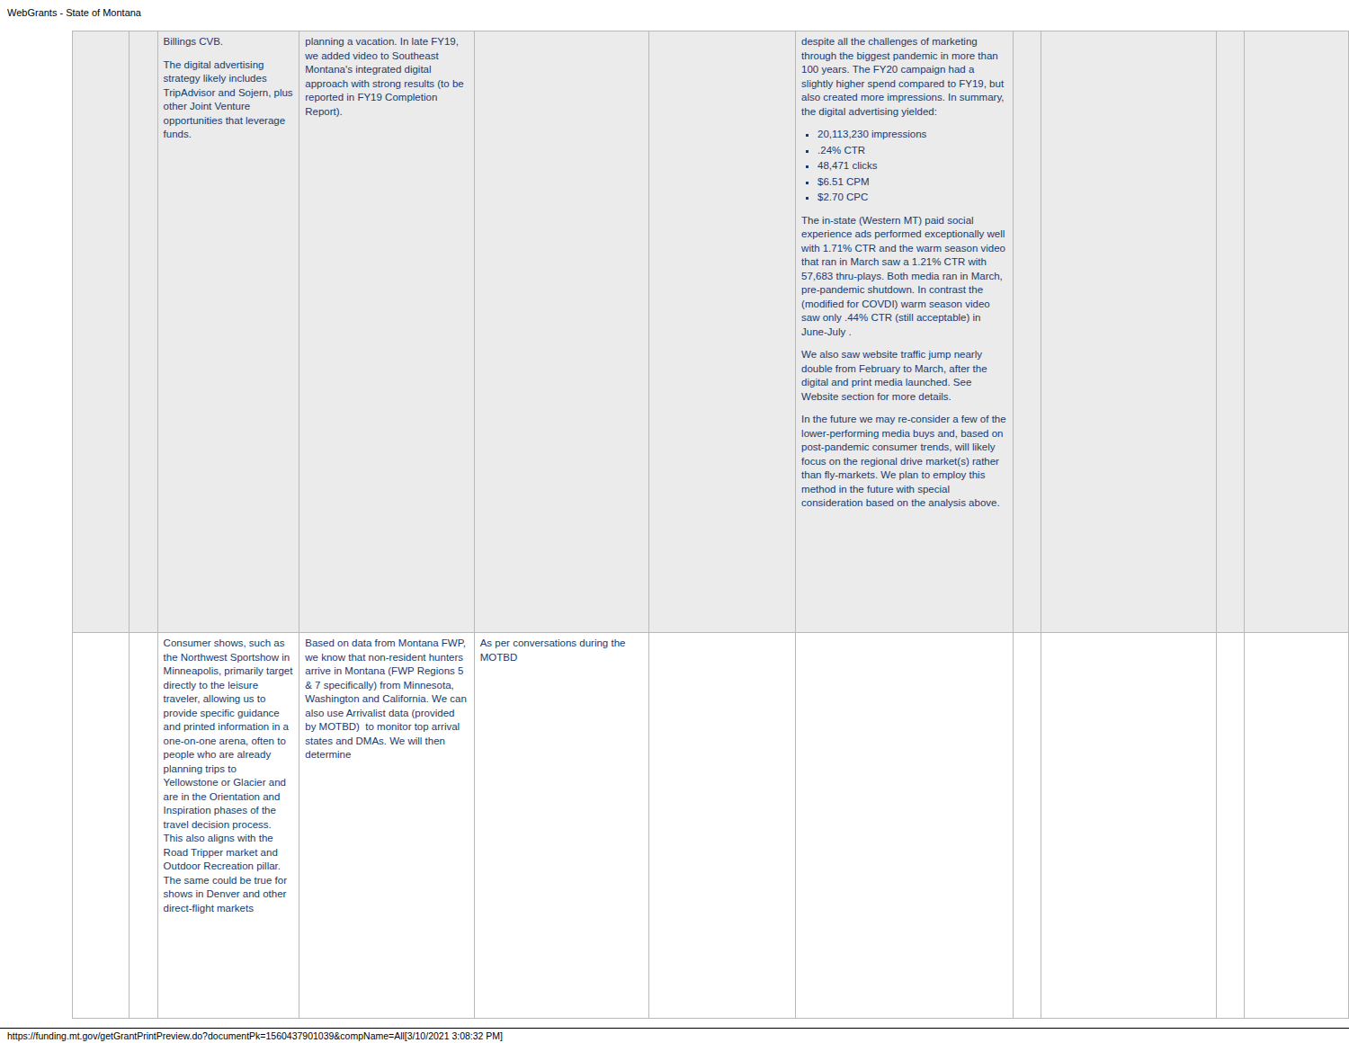WebGrants - State of Montana
| | | Billings CVB. The digital advertising strategy likely includes TripAdvisor and Sojern, plus other Joint Venture opportunities that leverage funds. | planning a vacation. In late FY19, we added video to Southeast Montana's integrated digital approach with strong results (to be reported in FY19 Completion Report). | | | despite all the challenges of marketing through the biggest pandemic in more than 100 years. The FY20 campaign had a slightly higher spend compared to FY19, but also created more impressions. In summary, the digital advertising yielded: 20,113,230 impressions .24% CTR 48,471 clicks $6.51 CPM $2.70 CPC The in-state (Western MT) paid social experience ads performed exceptionally well with 1.71% CTR and the warm season video that ran in March saw a 1.21% CTR with 57,683 thru-plays. Both media ran in March, pre-pandemic shutdown. In contrast the (modified for COVDI) warm season video saw only .44% CTR (still acceptable) in June-July . We also saw website traffic jump nearly double from February to March, after the digital and print media launched. See Website section for more details. In the future we may re-consider a few of the lower-performing media buys and, based on post-pandemic consumer trends, will likely focus on the regional drive market(s) rather than fly-markets. We plan to employ this method in the future with special consideration based on the analysis above. | | | | |
| | | Consumer shows, such as the Northwest Sportshow in Minneapolis, primarily target directly to the leisure traveler, allowing us to provide specific guidance and printed information in a one-on-one arena, often to people who are already planning trips to Yellowstone or Glacier and are in the Orientation and Inspiration phases of the travel decision process. This also aligns with the Road Tripper market and Outdoor Recreation pillar. The same could be true for shows in Denver and other direct-flight markets | Based on data from Montana FWP, we know that non-resident hunters arrive in Montana (FWP Regions 5 & 7 specifically) from Minnesota, Washington and California. We can also use Arrivalist data (provided by MOTBD) to monitor top arrival states and DMAs. We will then determine | As per conversations during the MOTBD | | | | | | |
https://funding.mt.gov/getGrantPrintPreview.do?documentPk=1560437901039&compName=All[3/10/2021 3:08:32 PM]